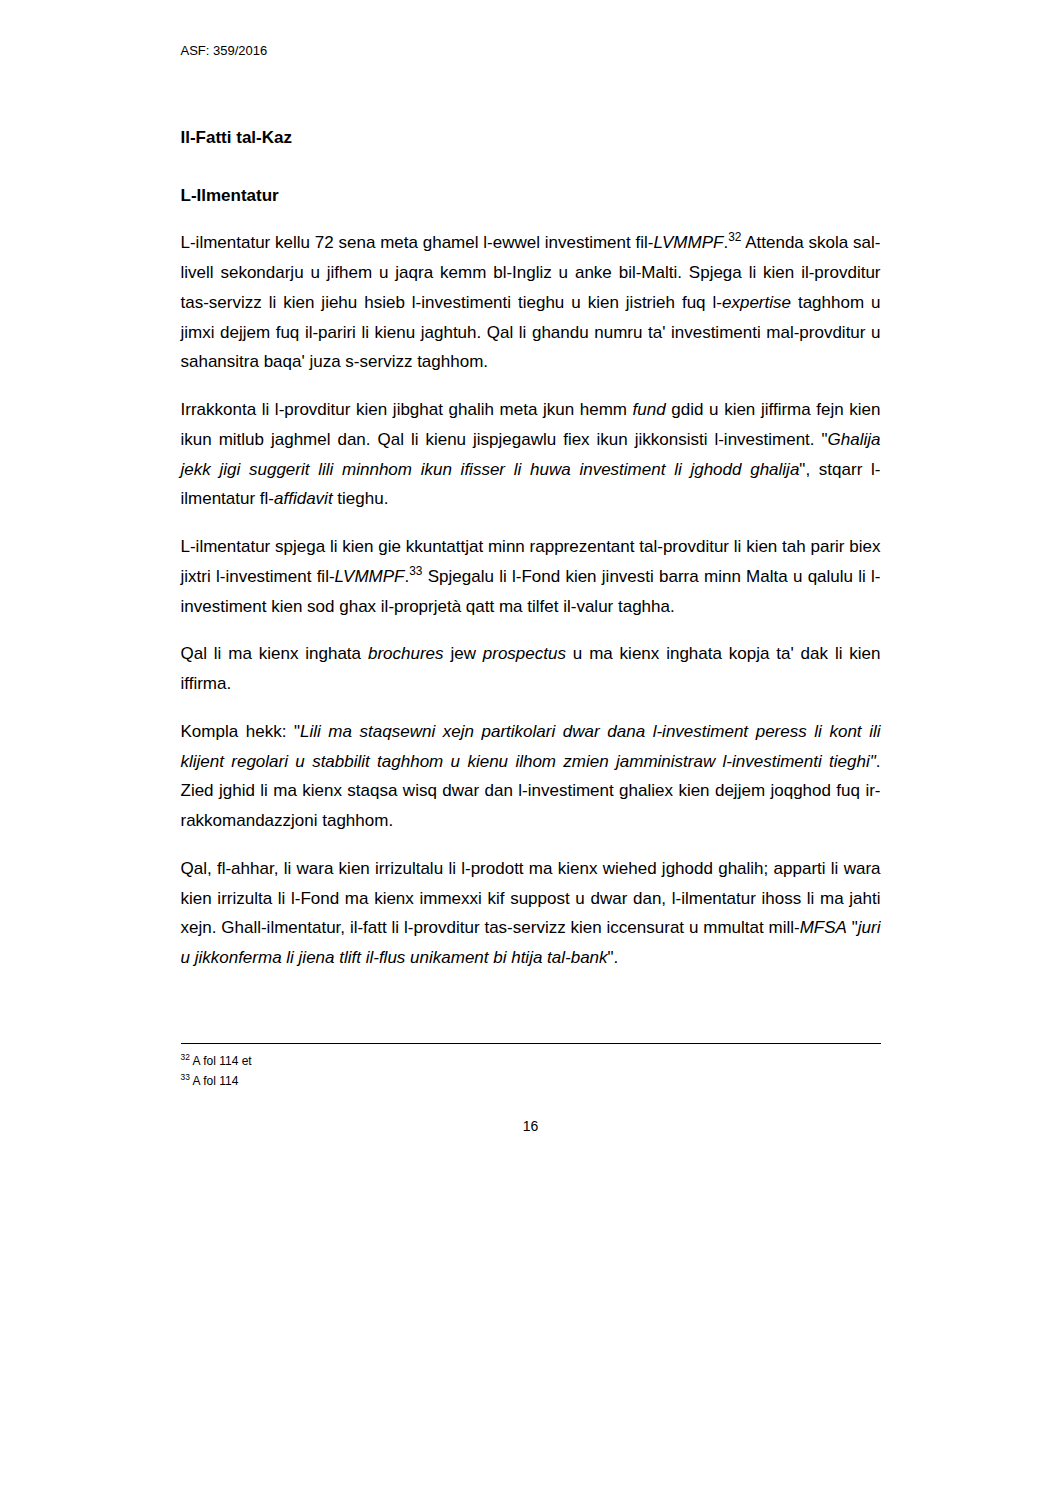ASF: 359/2016
Il-Fatti tal-Kaz
L-Ilmentatur
L-ilmentatur kellu 72 sena meta ghamel l-ewwel investiment fil-LVMMPF.32 Attenda skola sal-livell sekondarju u jifhem u jaqra kemm bl-Ingliz u anke bil-Malti. Spjega li kien il-provditur tas-servizz li kien jiehu hsieb l-investimenti tieghu u kien jistrieh fuq l-expertise taghhom u jimxi dejjem fuq il-pariri li kienu jaghtuh. Qal li ghandu numru ta' investimenti mal-provditur u sahansitra baqa' juza s-servizz taghhom.
Irrakkonta li l-provditur kien jibghat ghalih meta jkun hemm fund gdid u kien jiffirma fejn kien ikun mitlub jaghmel dan. Qal li kienu jispjegawlu fiex ikun jikkonsisti l-investiment. "Ghalija jekk jigi suggerit lili minnhom ikun ifisser li huwa investiment li jghodd ghalija", stqarr l-ilmentatur fl-affidavit tieghu.
L-ilmentatur spjega li kien gie kkuntattjat minn rapprezentant tal-provditur li kien tah parir biex jixtri l-investiment fil-LVMMPF.33 Spjegalu li l-Fond kien jinvesti barra minn Malta u qalulu li l-investiment kien sod ghax il-proprjetà qatt ma tilfet il-valur taghha.
Qal li ma kienx inghata brochures jew prospectus u ma kienx inghata kopja ta' dak li kien iffirma.
Kompla hekk: "Lili ma staqsewni xejn partikolari dwar dana l-investiment peress li kont ili klijent regolari u stabbilit taghhom u kienu ilhom zmien jamministraw l-investimenti tieghi". Zied jghid li ma kienx staqsa wisq dwar dan l-investiment ghaliex kien dejjem joqghod fuq ir-rakkomandazzjoni taghhom.
Qal, fl-ahhar, li wara kien irrizultalu li l-prodott ma kienx wiehed jghodd ghalih; apparti li wara kien irrizulta li l-Fond ma kienx immexxi kif suppost u dwar dan, l-ilmentatur ihoss li ma jahti xejn. Ghall-ilmentatur, il-fatt li l-provditur tas-servizz kien iccensurat u mmultat mill-MFSA "juri u jikkonferma li jiena tlift il-flus unikament bi htija tal-bank".
32 A fol 114 et
33 A fol 114
16